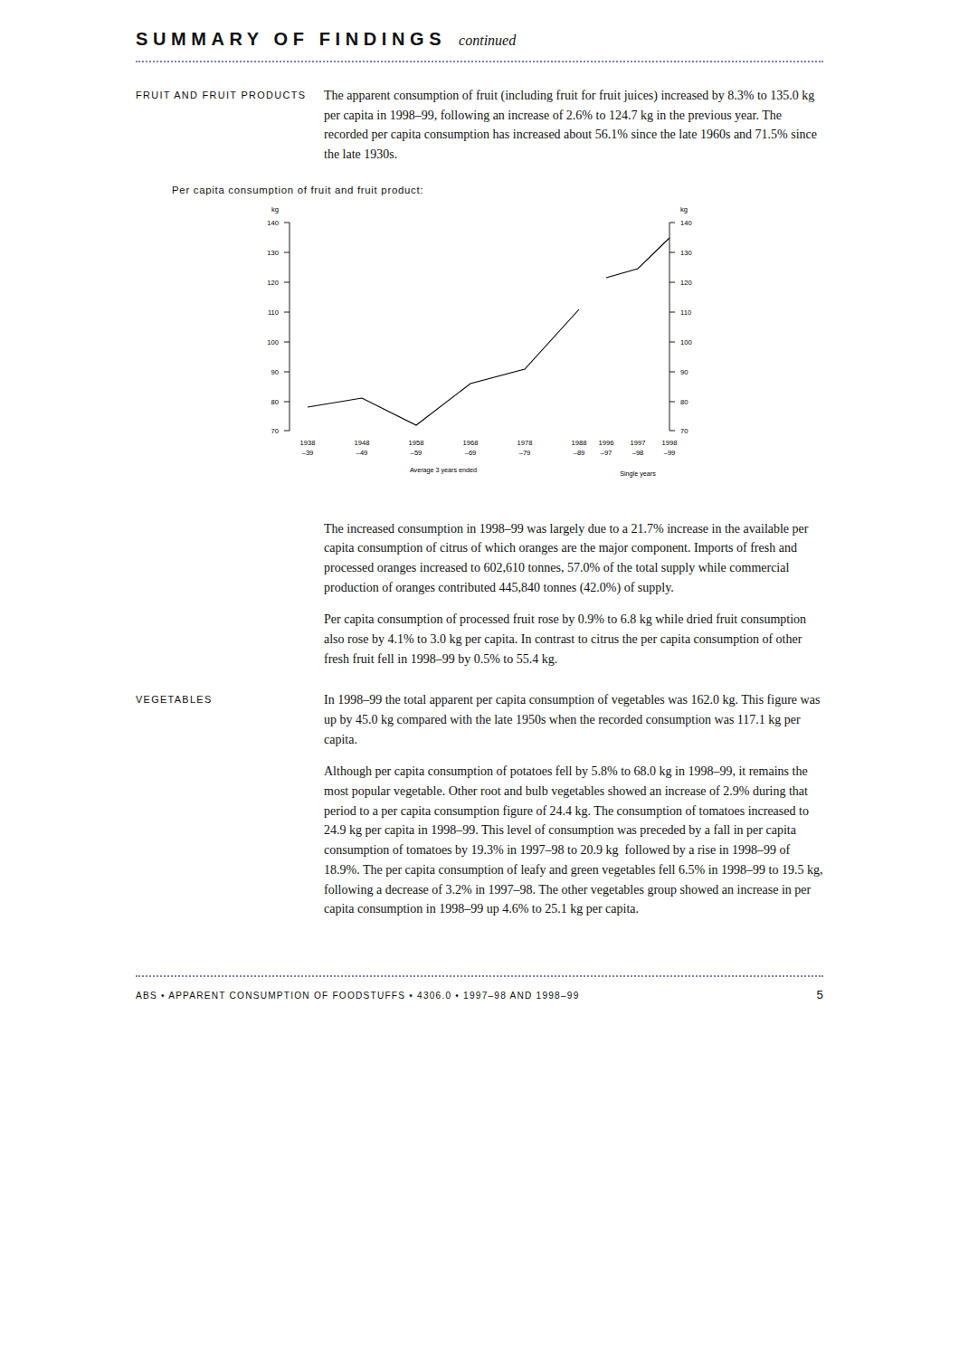Summary of findings
continued
Fruit and fruit products
The apparent consumption of fruit (including fruit for fruit juices) increased by 8.3% to 135.0 kg per capita in 1998–99, following an increase of 2.6% to 124.7 kg in the previous year. The recorded per capita consumption has increased about 56.1% since the late 1960s and 71.5% since the late 1930s.
Per capita consumption of fruit and fruit product:
140 130 120 110 100 90 80 70 kg 140 130 120 110 100 90 80 70 kg 1938 –39 1948 –49 1958 –59 1968 –69 1978 –79 1988 –89 Average 3 years ended 1996 –97 1997 –98 1998 –99 Single years
The increased consumption in 1998–99 was largely due to a 21.7% increase in the available per capita consumption of citrus of which oranges are the major component. Imports of fresh and processed oranges increased to 602,610 tonnes, 57.0% of the total supply while commercial production of oranges contributed 445,840 tonnes (42.0%) of supply.
Per capita consumption of processed fruit rose by 0.9% to 6.8 kg while dried fruit consumption also rose by 4.1% to 3.0 kg per capita. In contrast to citrus the per capita consumption of other fresh fruit fell in 1998–99 by 0.5% to 55.4 kg.
Vegetables
In 1998–99 the total apparent per capita consumption of vegetables was 162.0 kg. This figure was up by 45.0 kg compared with the late 1950s when the recorded consumption was 117.1 kg per capita.
Although per capita consumption of potatoes fell by 5.8% to 68.0 kg in 1998–99, it remains the most popular vegetable. Other root and bulb vegetables showed an increase of 2.9% during that period to a per capita consumption figure of 24.4 kg. The consumption of tomatoes increased to 24.9 kg per capita in 1998–99. This level of consumption was preceded by a fall in per capita consumption of tomatoes by 19.3% in 1997–98 to 20.9 kg followed by a rise in 1998–99 of 18.9%. The per capita consumption of leafy and green vegetables fell 6.5% in 1998–99 to 19.5 kg, following a decrease of 3.2% in 1997–98. The other vegetables group showed an increase in per capita consumption in 1998–99 up 4.6% to 25.1 kg per capita.
ABS • APPARENT CONSUMPTION OF FOODSTUFFS • 4306.0 • 1997–98 AND 1998–99
5